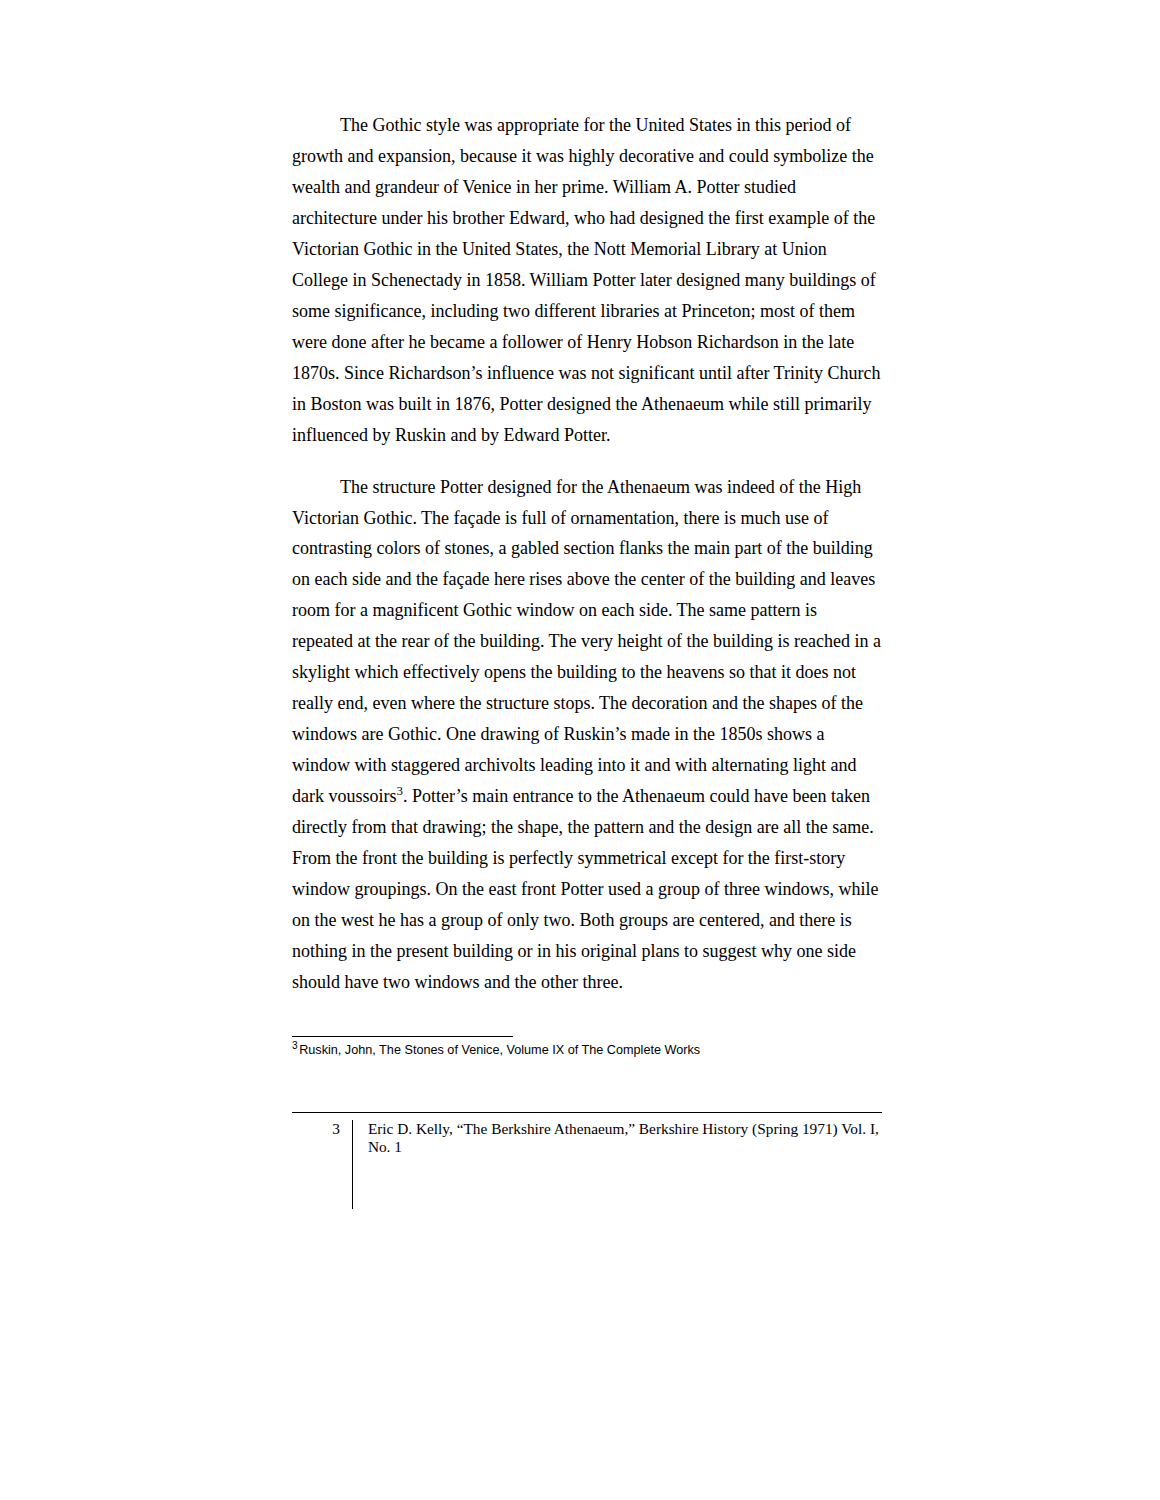The Gothic style was appropriate for the United States in this period of growth and expansion, because it was highly decorative and could symbolize the wealth and grandeur of Venice in her prime. William A. Potter studied architecture under his brother Edward, who had designed the first example of the Victorian Gothic in the United States, the Nott Memorial Library at Union College in Schenectady in 1858. William Potter later designed many buildings of some significance, including two different libraries at Princeton; most of them were done after he became a follower of Henry Hobson Richardson in the late 1870s. Since Richardson’s influence was not significant until after Trinity Church in Boston was built in 1876, Potter designed the Athenaeum while still primarily influenced by Ruskin and by Edward Potter.
The structure Potter designed for the Athenaeum was indeed of the High Victorian Gothic. The façade is full of ornamentation, there is much use of contrasting colors of stones, a gabled section flanks the main part of the building on each side and the façade here rises above the center of the building and leaves room for a magnificent Gothic window on each side. The same pattern is repeated at the rear of the building. The very height of the building is reached in a skylight which effectively opens the building to the heavens so that it does not really end, even where the structure stops. The decoration and the shapes of the windows are Gothic. One drawing of Ruskin’s made in the 1850s shows a window with staggered archivolts leading into it and with alternating light and dark voussoirs3. Potter’s main entrance to the Athenaeum could have been taken directly from that drawing; the shape, the pattern and the design are all the same. From the front the building is perfectly symmetrical except for the first-story window groupings. On the east front Potter used a group of three windows, while on the west he has a group of only two. Both groups are centered, and there is nothing in the present building or in his original plans to suggest why one side should have two windows and the other three.
3Ruskin, John, The Stones of Venice, Volume IX of The Complete Works
3
Eric D. Kelly, “The Berkshire Athenaeum,” Berkshire History (Spring 1971) Vol. I, No. 1